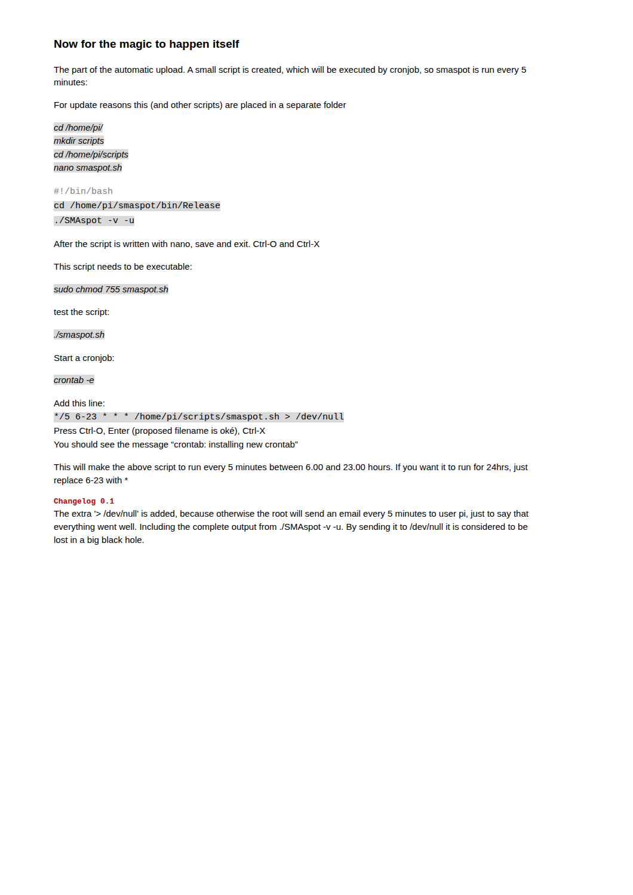Now for the magic to happen itself
The part of the automatic upload. A small script is created, which will be executed by cronjob, so smaspot is run every 5 minutes:
For update reasons this (and other scripts) are placed in a separate folder
cd /home/pi/
mkdir scripts
cd /home/pi/scripts
nano smaspot.sh
#!/bin/bash
cd /home/pi/smaspot/bin/Release
./SMAspot -v -u
After the script is written with nano, save and exit. Ctrl-O and Ctrl-X
This script needs to be executable:
sudo chmod 755 smaspot.sh
test the script:
./smaspot.sh
Start a cronjob:
crontab -e
Add this line:
*/5 6-23 * * * /home/pi/scripts/smaspot.sh > /dev/null
Press Ctrl-O, Enter (proposed filename is oké), Ctrl-X
You should see the message “crontab: installing new crontab”
This will make the above script to run every 5 minutes between 6.00 and 23.00 hours. If you want it to run for 24hrs, just replace 6-23 with *
Changelog 0.1
The extra '> /dev/null' is added, because otherwise the root will send an email every 5 minutes to user pi, just to say that everything went well. Including the complete output from ./SMAspot -v -u. By sending it to /dev/null it is considered to be lost in a big black hole.